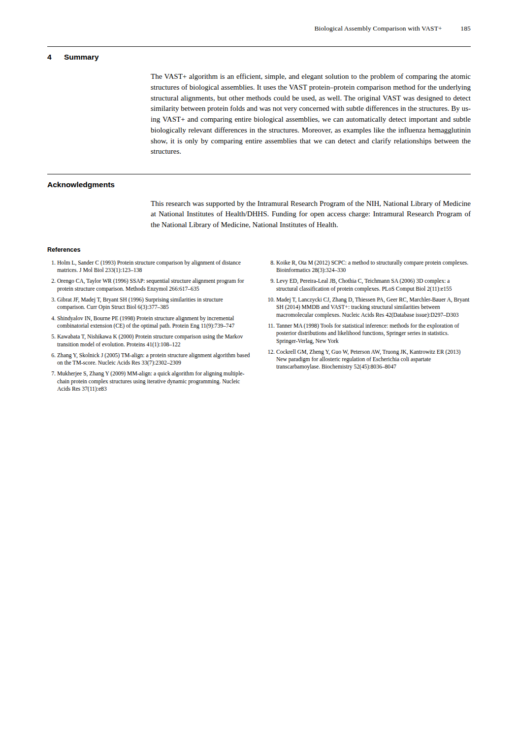Biological Assembly Comparison with VAST+ 185
4 Summary
The VAST+ algorithm is an efficient, simple, and elegant solution to the problem of comparing the atomic structures of biological assemblies. It uses the VAST protein–protein comparison method for the underlying structural alignments, but other methods could be used, as well. The original VAST was designed to detect similarity between protein folds and was not very concerned with subtle differences in the structures. By using VAST+ and comparing entire biological assemblies, we can automatically detect important and subtle biologically relevant differences in the structures. Moreover, as examples like the influenza hemagglutinin show, it is only by comparing entire assemblies that we can detect and clarify relationships between the structures.
Acknowledgments
This research was supported by the Intramural Research Program of the NIH, National Library of Medicine at National Institutes of Health/DHHS. Funding for open access charge: Intramural Research Program of the National Library of Medicine, National Institutes of Health.
References
1 Holm L, Sander C (1993) Protein structure comparison by alignment of distance matrices. J Mol Biol 233(1):123–138
2 Orengo CA, Taylor WR (1996) SSAP: sequential structure alignment program for protein structure comparison. Methods Enzymol 266:617–635
3 Gibrat JF, Madej T, Bryant SH (1996) Surprising similarities in structure comparison. Curr Opin Struct Biol 6(3):377–385
4 Shindyalov IN, Bourne PE (1998) Protein structure alignment by incremental combinatorial extension (CE) of the optimal path. Protein Eng 11(9):739–747
5 Kawabata T, Nishikawa K (2000) Protein structure comparison using the Markov transition model of evolution. Proteins 41(1):108–122
6 Zhang Y, Skolnick J (2005) TM-align: a protein structure alignment algorithm based on the TM-score. Nucleic Acids Res 33(7):2302–2309
7 Mukherjee S, Zhang Y (2009) MM-align: a quick algorithm for aligning multiple-chain protein complex structures using iterative dynamic programming. Nucleic Acids Res 37(11):e83
8 Koike R, Ota M (2012) SCPC: a method to structurally compare protein complexes. Bioinformatics 28(3):324–330
9 Levy ED, Pereira-Leal JB, Chothia C, Teichmann SA (2006) 3D complex: a structural classification of protein complexes. PLoS Comput Biol 2(11):e155
10 Madej T, Lanczycki CJ, Zhang D, Thiessen PA, Geer RC, Marchler-Bauer A, Bryant SH (2014) MMDB and VAST+: tracking structural similarities between macromolecular complexes. Nucleic Acids Res 42(Database issue):D297–D303
11 Tanner MA (1998) Tools for statistical inference: methods for the exploration of posterior distributions and likelihood functions, Springer series in statistics. Springer-Verlag, New York
12 Cockrell GM, Zheng Y, Guo W, Peterson AW, Truong JK, Kantrowitz ER (2013) New paradigm for allosteric regulation of Escherichia coli aspartate transcarbamoylase. Biochemistry 52(45):8036–8047